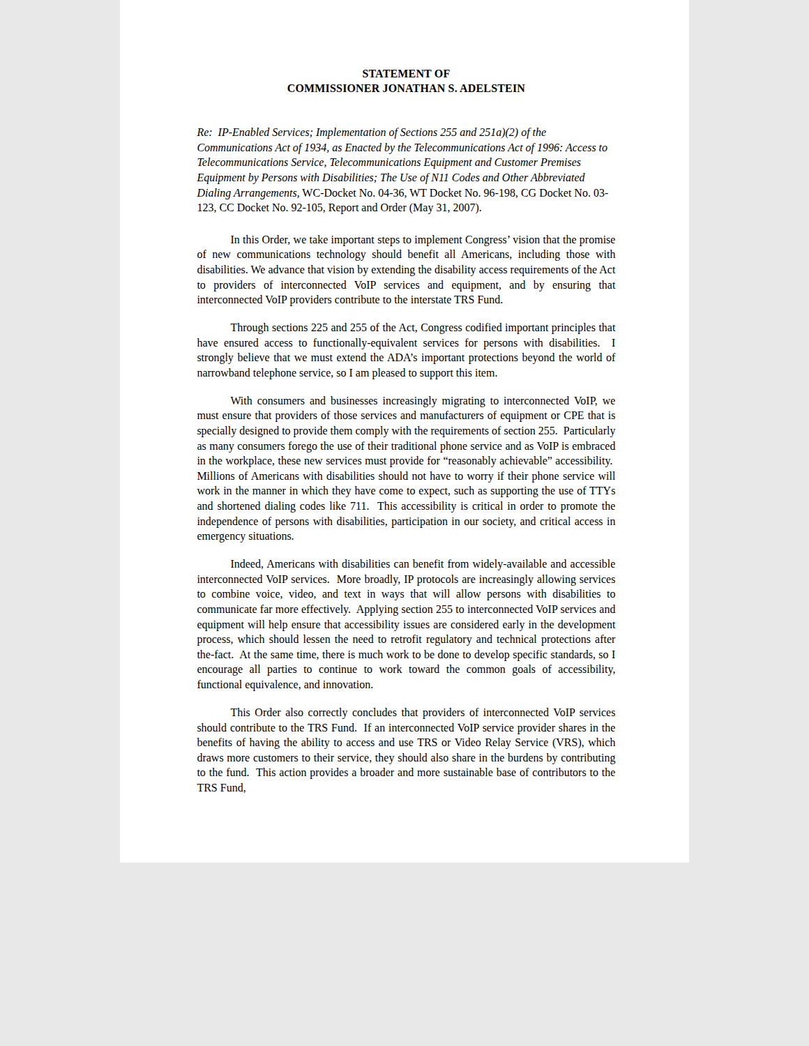Statement of
Commissioner Jonathan S. Adelstein
Re: IP-Enabled Services; Implementation of Sections 255 and 251a)(2) of the Communications Act of 1934, as Enacted by the Telecommunications Act of 1996: Access to Telecommunications Service, Telecommunications Equipment and Customer Premises Equipment by Persons with Disabilities; The Use of N11 Codes and Other Abbreviated Dialing Arrangements, WC-Docket No. 04-36, WT Docket No. 96-198, CG Docket No. 03-123, CC Docket No. 92-105, Report and Order (May 31, 2007).
In this Order, we take important steps to implement Congress’ vision that the promise of new communications technology should benefit all Americans, including those with disabilities. We advance that vision by extending the disability access requirements of the Act to providers of interconnected VoIP services and equipment, and by ensuring that interconnected VoIP providers contribute to the interstate TRS Fund.
Through sections 225 and 255 of the Act, Congress codified important principles that have ensured access to functionally-equivalent services for persons with disabilities. I strongly believe that we must extend the ADA’s important protections beyond the world of narrowband telephone service, so I am pleased to support this item.
With consumers and businesses increasingly migrating to interconnected VoIP, we must ensure that providers of those services and manufacturers of equipment or CPE that is specially designed to provide them comply with the requirements of section 255. Particularly as many consumers forego the use of their traditional phone service and as VoIP is embraced in the workplace, these new services must provide for “reasonably achievable” accessibility. Millions of Americans with disabilities should not have to worry if their phone service will work in the manner in which they have come to expect, such as supporting the use of TTYs and shortened dialing codes like 711. This accessibility is critical in order to promote the independence of persons with disabilities, participation in our society, and critical access in emergency situations.
Indeed, Americans with disabilities can benefit from widely-available and accessible interconnected VoIP services. More broadly, IP protocols are increasingly allowing services to combine voice, video, and text in ways that will allow persons with disabilities to communicate far more effectively. Applying section 255 to interconnected VoIP services and equipment will help ensure that accessibility issues are considered early in the development process, which should lessen the need to retrofit regulatory and technical protections after the-fact. At the same time, there is much work to be done to develop specific standards, so I encourage all parties to continue to work toward the common goals of accessibility, functional equivalence, and innovation.
This Order also correctly concludes that providers of interconnected VoIP services should contribute to the TRS Fund. If an interconnected VoIP service provider shares in the benefits of having the ability to access and use TRS or Video Relay Service (VRS), which draws more customers to their service, they should also share in the burdens by contributing to the fund. This action provides a broader and more sustainable base of contributors to the TRS Fund,